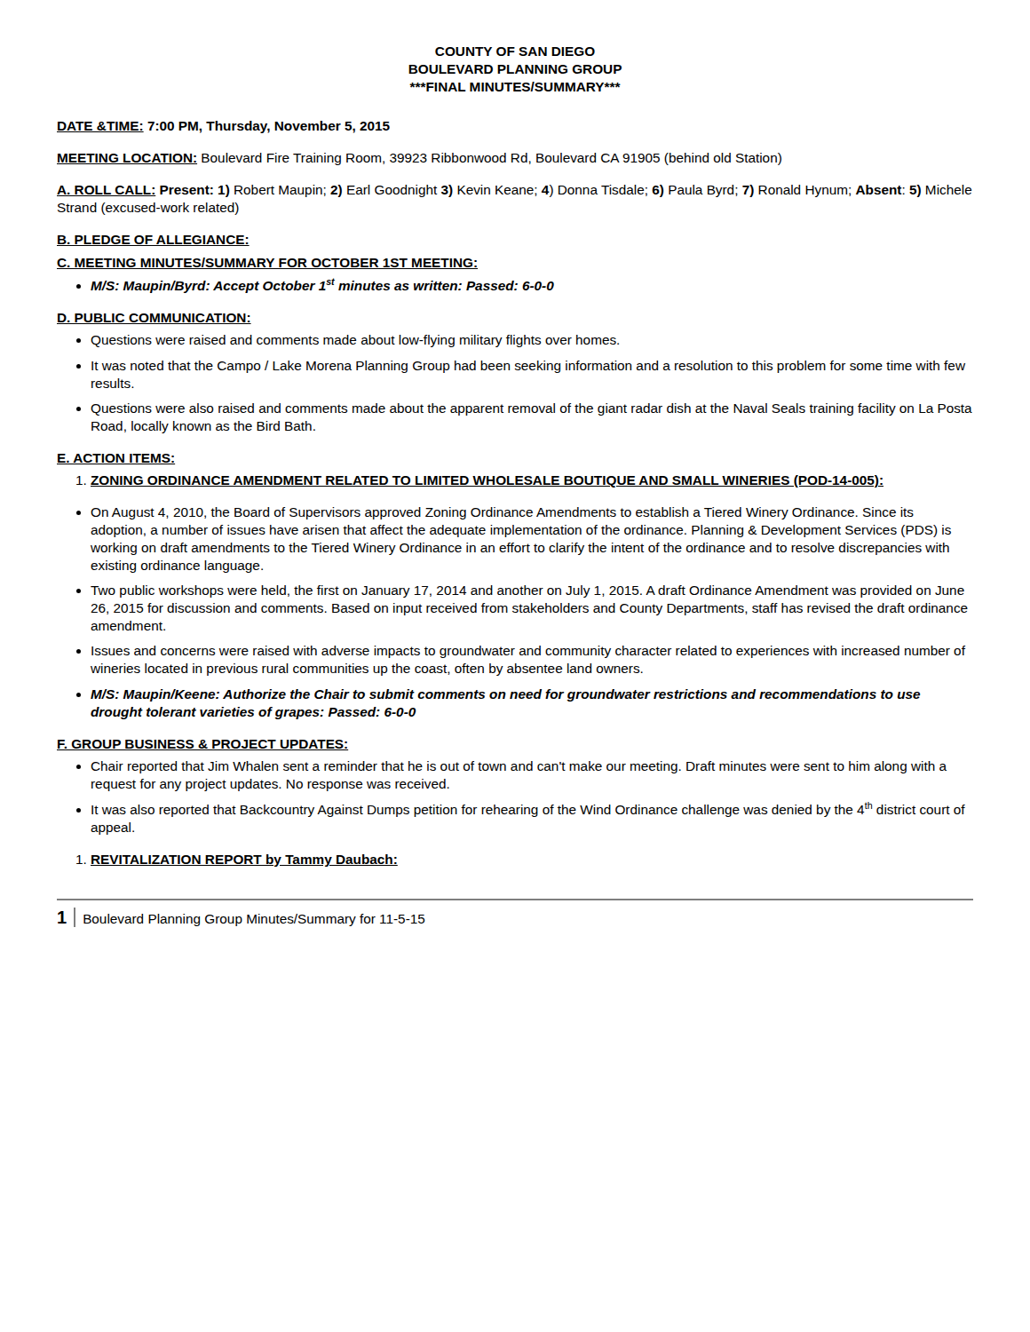COUNTY OF SAN DIEGO
BOULEVARD PLANNING GROUP
***FINAL MINUTES/SUMMARY***
DATE &TIME: 7:00 PM, Thursday, November 5, 2015
MEETING LOCATION: Boulevard Fire Training Room, 39923 Ribbonwood Rd, Boulevard CA 91905 (behind old Station)
A. ROLL CALL: Present: 1) Robert Maupin; 2) Earl Goodnight 3) Kevin Keane; 4) Donna Tisdale; 6) Paula Byrd; 7) Ronald Hynum; Absent: 5) Michele Strand (excused-work related)
B. PLEDGE OF ALLEGIANCE:
C. MEETING MINUTES/SUMMARY FOR OCTOBER 1ST MEETING:
M/S: Maupin/Byrd: Accept October 1st minutes as written: Passed: 6-0-0
D. PUBLIC COMMUNICATION:
Questions were raised and comments made about low-flying military flights over homes.
It was noted that the Campo / Lake Morena Planning Group had been seeking information and a resolution to this problem for some time with few results.
Questions were also raised and comments made about the apparent removal of the giant radar dish at the Naval Seals training facility on La Posta Road, locally known as the Bird Bath.
E. ACTION ITEMS:
ZONING ORDINANCE AMENDMENT RELATED TO LIMITED WHOLESALE BOUTIQUE AND SMALL WINERIES (POD-14-005):
On August 4, 2010, the Board of Supervisors approved Zoning Ordinance Amendments to establish a Tiered Winery Ordinance. Since its adoption, a number of issues have arisen that affect the adequate implementation of the ordinance. Planning & Development Services (PDS) is working on draft amendments to the Tiered Winery Ordinance in an effort to clarify the intent of the ordinance and to resolve discrepancies with existing ordinance language.
Two public workshops were held, the first on January 17, 2014 and another on July 1, 2015. A draft Ordinance Amendment was provided on June 26, 2015 for discussion and comments. Based on input received from stakeholders and County Departments, staff has revised the draft ordinance amendment.
Issues and concerns were raised with adverse impacts to groundwater and community character related to experiences with increased number of wineries located in previous rural communities up the coast, often by absentee land owners.
M/S: Maupin/Keene: Authorize the Chair to submit comments on need for groundwater restrictions and recommendations to use drought tolerant varieties of grapes: Passed: 6-0-0
F. GROUP BUSINESS & PROJECT UPDATES:
Chair reported that Jim Whalen sent a reminder that he is out of town and can't make our meeting. Draft minutes were sent to him along with a request for any project updates. No response was received.
It was also reported that Backcountry Against Dumps petition for rehearing of the Wind Ordinance challenge was denied by the 4th district court of appeal.
REVITALIZATION REPORT by Tammy Daubach:
1 Boulevard Planning Group Minutes/Summary for 11-5-15